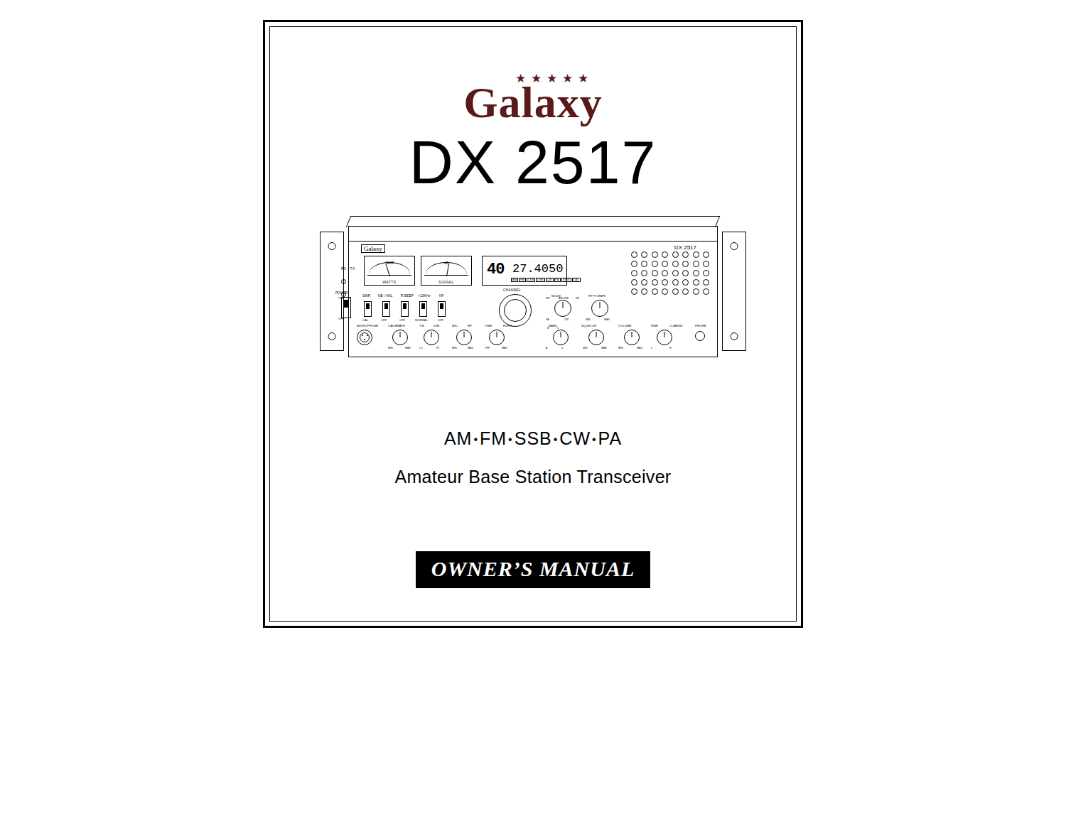★★★★★ Galaxy
DX 2517
Galaxy
DX 2517
RX / TX
POWER
ON
OFF
SWR
WATTS
dB
SIGNAL
40
27.4050
AM FM LSB USB CW PA SWR CAL
SWR
NB / ANL
R.BEEP
+10KHz
NF
CAL
OFF
OFF
NORMAL
OFF
CHANNEL
MICROPHONE
CALIBRATE
MIN
MAX
T.B.
DIM
LO
HI
MIC
RF
MIN
MAX
TIME
ECHO
OFF
MAX
MODE
FM
AM USB
SB
PA
CW
RF POWER
MIN
MAX
BAND
B
C
A
D
SQUELCH
MIN
MAX
VOLUME
MIN
MAX
FINE
COARSE
L
H
PHONE
AM•FM•SSB•CW•PA
Amateur Base Station Transceiver
OWNER’S MANUAL